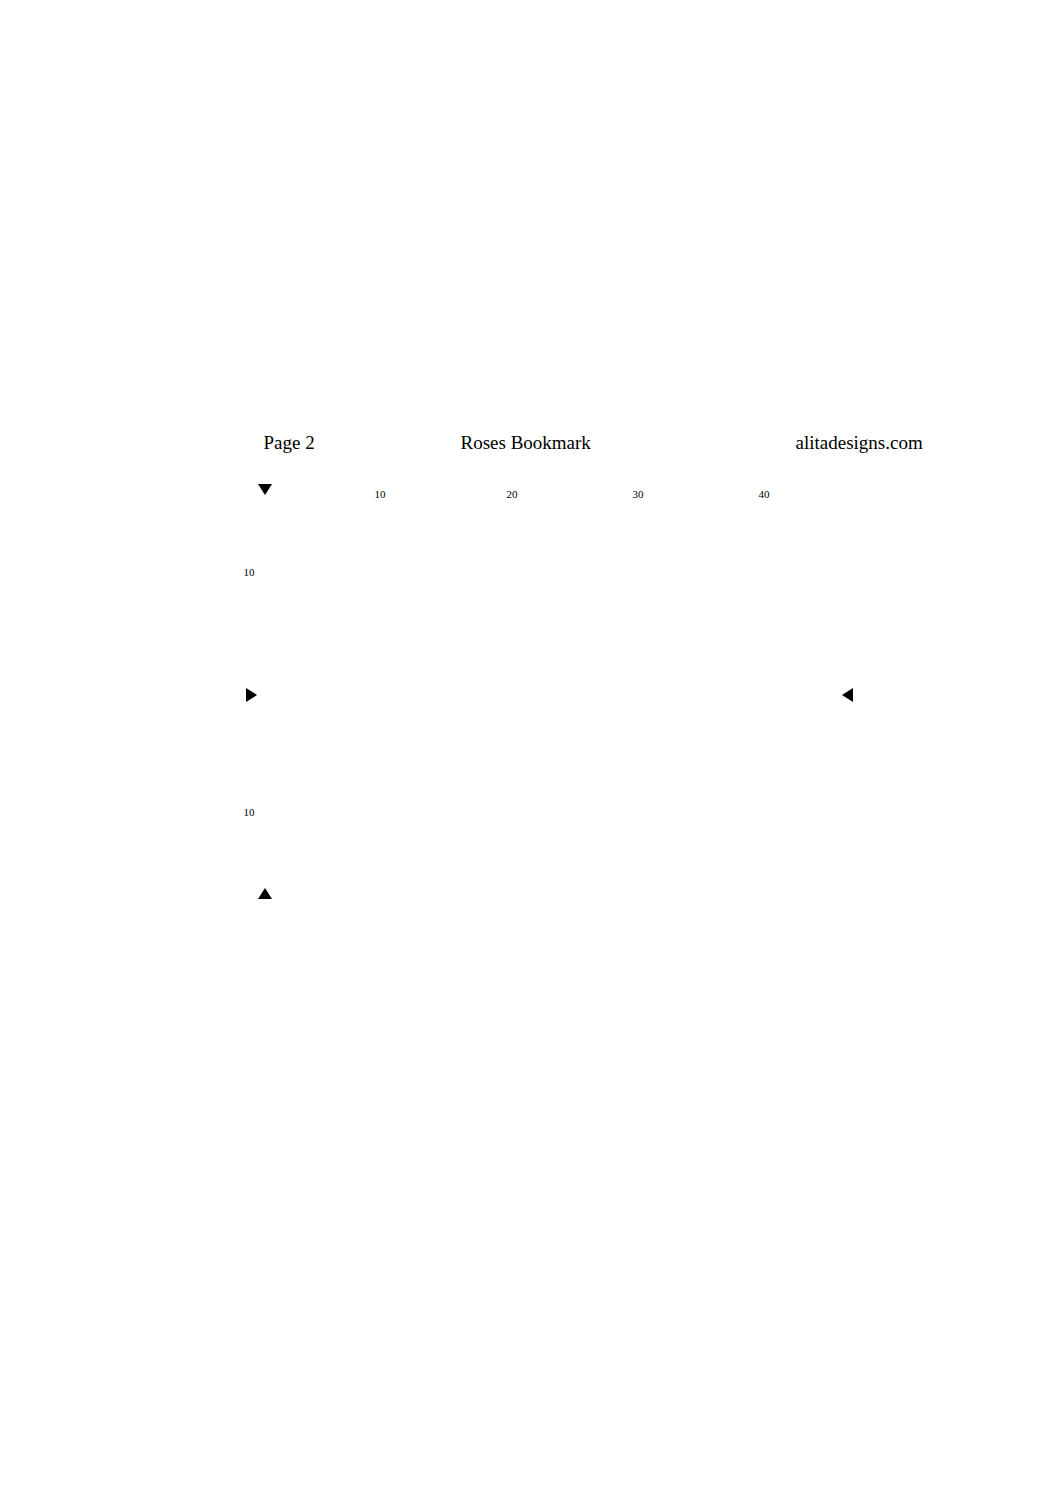Page 2
Roses Bookmark
alitadesigns.com
10
20
30
40
10
10